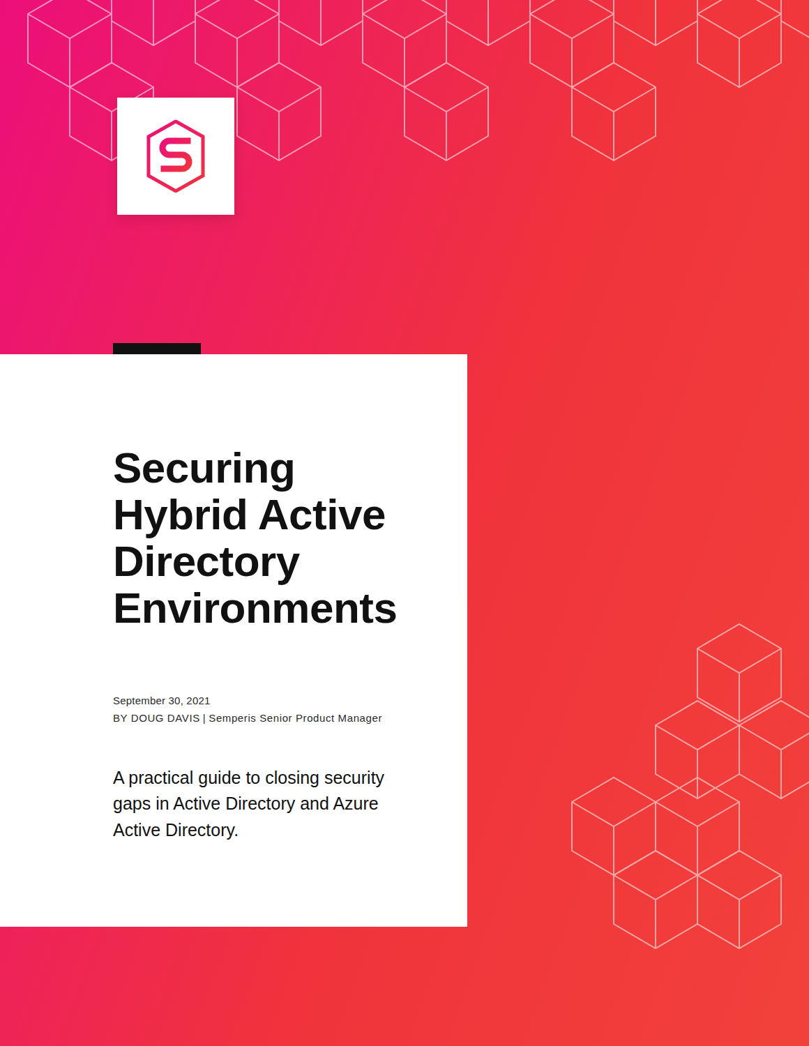Securing Hybrid Active Directory Environments
September 30, 2021 BY DOUG DAVIS|Semperis Senior Product Manager
A practical guide to closing security gaps in Active Directory and Azure Active Directory.